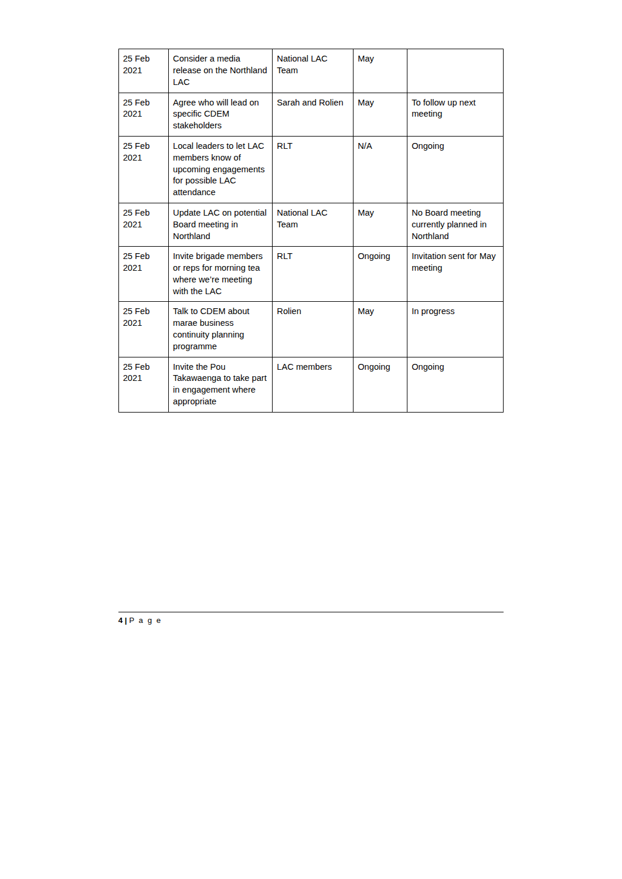| 25 Feb 2021 | Consider a media release on the Northland LAC | National LAC Team | May | |
| 25 Feb 2021 | Agree who will lead on specific CDEM stakeholders | Sarah and Rolien | May | To follow up next meeting |
| 25 Feb 2021 | Local leaders to let LAC members know of upcoming engagements for possible LAC attendance | RLT | N/A | Ongoing |
| 25 Feb 2021 | Update LAC on potential Board meeting in Northland | National LAC Team | May | No Board meeting currently planned in Northland |
| 25 Feb 2021 | Invite brigade members or reps for morning tea where we’re meeting with the LAC | RLT | Ongoing | Invitation sent for May meeting |
| 25 Feb 2021 | Talk to CDEM about marae business continuity planning programme | Rolien | May | In progress |
| 25 Feb 2021 | Invite the Pou Takawaenga to take part in engagement where appropriate | LAC members | Ongoing | Ongoing |
4 | P a g e